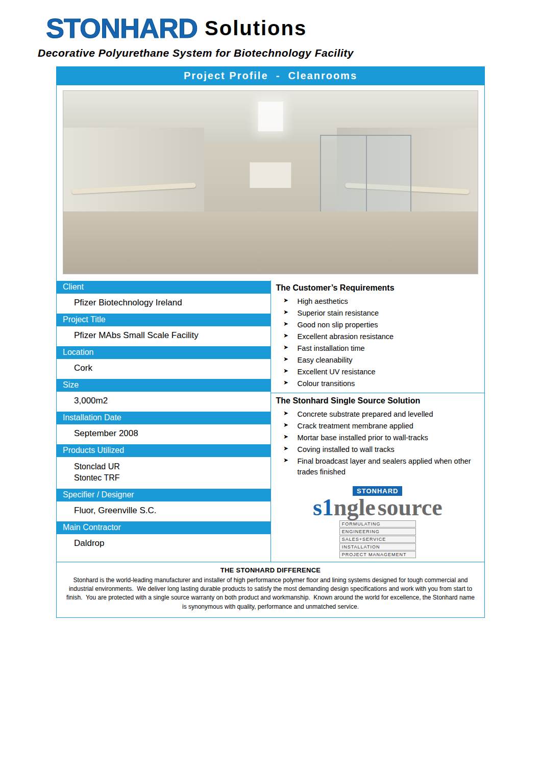STONHARD
Solutions
Decorative Polyurethane System for Biotechnology Facility
Project Profile - Cleanrooms
| Client Pfizer Biotechnology Ireland Project Title Pfizer MAbs Small Scale Facility Location Cork Size 3,000m2 Installation Date September 2008 Products Utilized Stonclad UR Stontec TRF Specifier / Designer Fluor, Greenville S.C. Main Contractor Daldrop | The Customer’s Requirements High aesthetics Superior stain resistance Good non slip properties Excellent abrasion resistance Fast installation time Easy cleanability Excellent UV resistance Colour transitions The Stonhard Single Source Solution Concrete substrate prepared and levelled Crack treatment membrane applied Mortar base installed prior to wall-tracks Coving installed to wall tracks Final broadcast layer and sealers applied when other trades finished STONHARD s1 ngle source FORMULATING ENGINEERING SALES+SERVICE INSTALLATION PROJECT MANAGEMENT |
THE STONHARD DIFFERENCE
Stonhard is the world-leading manufacturer and installer of high performance polymer floor and lining systems designed for tough commercial and industrial environments. We deliver long lasting durable products to satisfy the most demanding design specifications and work with you from start to finish. You are protected with a single source warranty on both product and workmanship. Known around the world for excellence, the Stonhard name is synonymous with quality, performance and unmatched service.